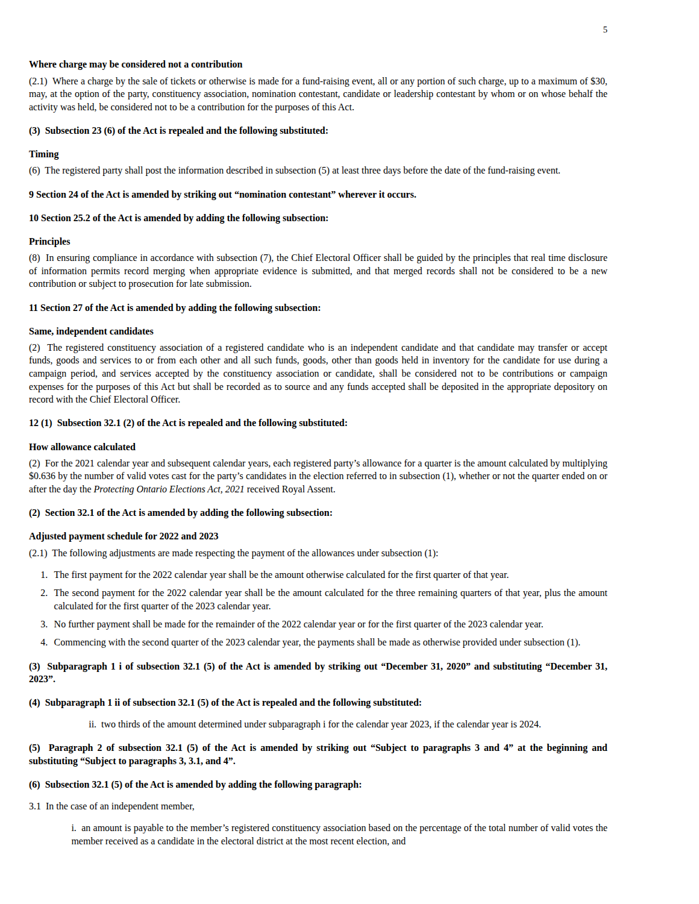5
Where charge may be considered not a contribution
(2.1) Where a charge by the sale of tickets or otherwise is made for a fund-raising event, all or any portion of such charge, up to a maximum of $30, may, at the option of the party, constituency association, nomination contestant, candidate or leadership contestant by whom or on whose behalf the activity was held, be considered not to be a contribution for the purposes of this Act.
(3) Subsection 23 (6) of the Act is repealed and the following substituted:
Timing
(6) The registered party shall post the information described in subsection (5) at least three days before the date of the fund-raising event.
9 Section 24 of the Act is amended by striking out “nomination contestant” wherever it occurs.
10 Section 25.2 of the Act is amended by adding the following subsection:
Principles
(8) In ensuring compliance in accordance with subsection (7), the Chief Electoral Officer shall be guided by the principles that real time disclosure of information permits record merging when appropriate evidence is submitted, and that merged records shall not be considered to be a new contribution or subject to prosecution for late submission.
11 Section 27 of the Act is amended by adding the following subsection:
Same, independent candidates
(2) The registered constituency association of a registered candidate who is an independent candidate and that candidate may transfer or accept funds, goods and services to or from each other and all such funds, goods, other than goods held in inventory for the candidate for use during a campaign period, and services accepted by the constituency association or candidate, shall be considered not to be contributions or campaign expenses for the purposes of this Act but shall be recorded as to source and any funds accepted shall be deposited in the appropriate depository on record with the Chief Electoral Officer.
12 (1) Subsection 32.1 (2) of the Act is repealed and the following substituted:
How allowance calculated
(2) For the 2021 calendar year and subsequent calendar years, each registered party’s allowance for a quarter is the amount calculated by multiplying $0.636 by the number of valid votes cast for the party’s candidates in the election referred to in subsection (1), whether or not the quarter ended on or after the day the Protecting Ontario Elections Act, 2021 received Royal Assent.
(2) Section 32.1 of the Act is amended by adding the following subsection:
Adjusted payment schedule for 2022 and 2023
(2.1) The following adjustments are made respecting the payment of the allowances under subsection (1):
The first payment for the 2022 calendar year shall be the amount otherwise calculated for the first quarter of that year.
The second payment for the 2022 calendar year shall be the amount calculated for the three remaining quarters of that year, plus the amount calculated for the first quarter of the 2023 calendar year.
No further payment shall be made for the remainder of the 2022 calendar year or for the first quarter of the 2023 calendar year.
Commencing with the second quarter of the 2023 calendar year, the payments shall be made as otherwise provided under subsection (1).
(3) Subparagraph 1 i of subsection 32.1 (5) of the Act is amended by striking out “December 31, 2020” and substituting “December 31, 2023”.
(4) Subparagraph 1 ii of subsection 32.1 (5) of the Act is repealed and the following substituted:
ii. two thirds of the amount determined under subparagraph i for the calendar year 2023, if the calendar year is 2024.
(5) Paragraph 2 of subsection 32.1 (5) of the Act is amended by striking out “Subject to paragraphs 3 and 4” at the beginning and substituting “Subject to paragraphs 3, 3.1, and 4”.
(6) Subsection 32.1 (5) of the Act is amended by adding the following paragraph:
3.1 In the case of an independent member,
i. an amount is payable to the member’s registered constituency association based on the percentage of the total number of valid votes the member received as a candidate in the electoral district at the most recent election, and